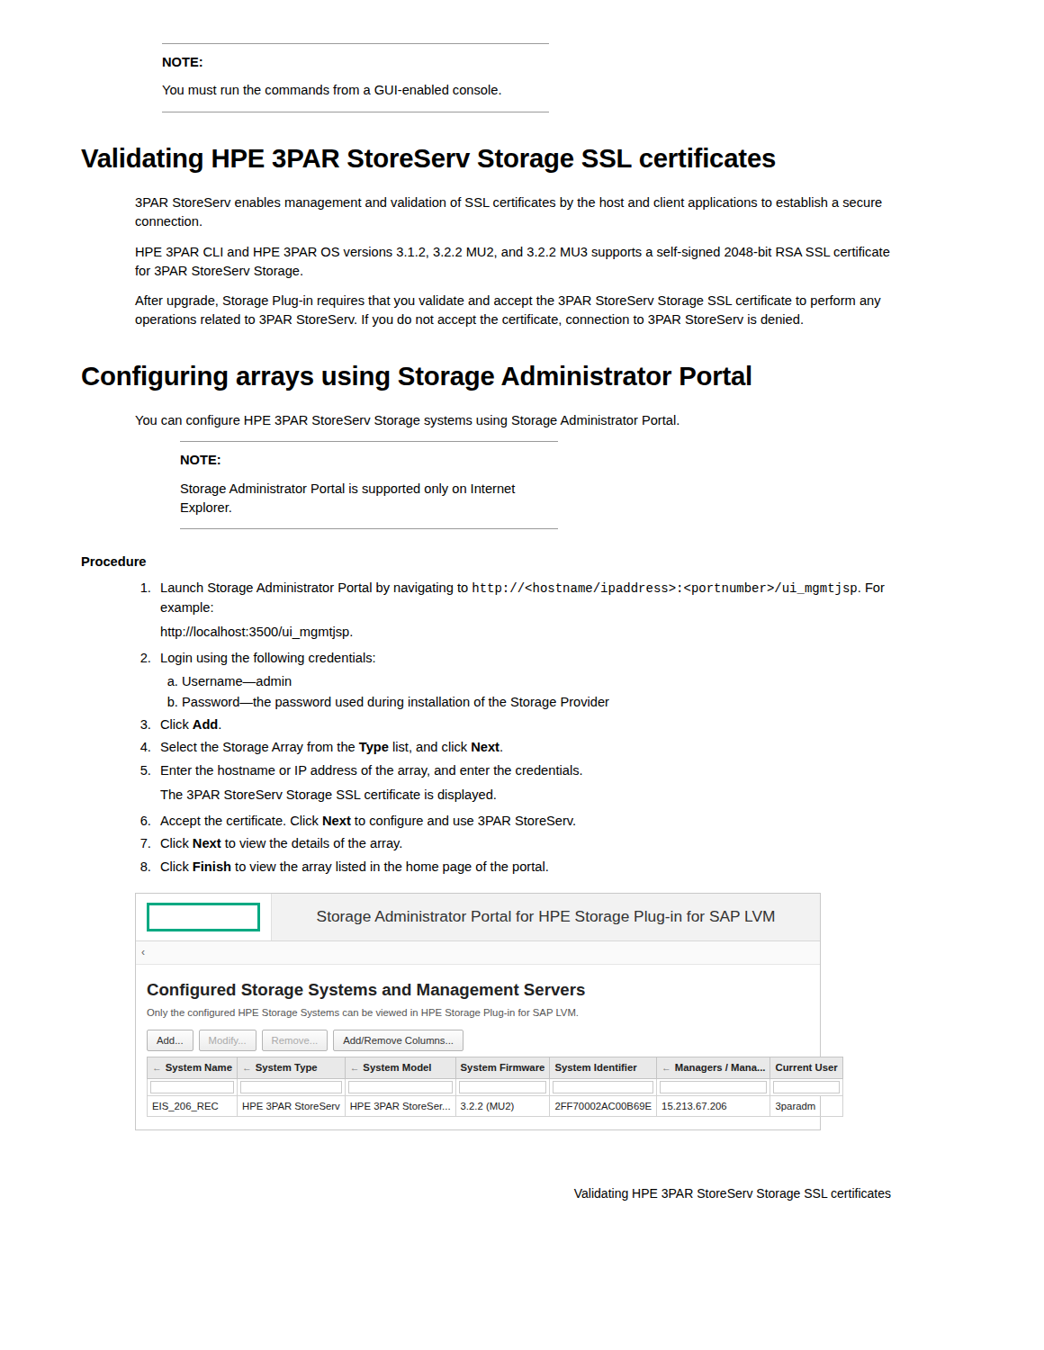NOTE:
You must run the commands from a GUI-enabled console.
Validating HPE 3PAR StoreServ Storage SSL certificates
3PAR StoreServ enables management and validation of SSL certificates by the host and client applications to establish a secure connection.
HPE 3PAR CLI and HPE 3PAR OS versions 3.1.2, 3.2.2 MU2, and 3.2.2 MU3 supports a self-signed 2048-bit RSA SSL certificate for 3PAR StoreServ Storage.
After upgrade, Storage Plug-in requires that you validate and accept the 3PAR StoreServ Storage SSL certificate to perform any operations related to 3PAR StoreServ. If you do not accept the certificate, connection to 3PAR StoreServ is denied.
Configuring arrays using Storage Administrator Portal
You can configure HPE 3PAR StoreServ Storage systems using Storage Administrator Portal.
NOTE:
Storage Administrator Portal is supported only on Internet Explorer.
Procedure
Launch Storage Administrator Portal by navigating to http://<hostname/ipaddress>:<portnumber>/ui_mgmtjsp. For example:
http://localhost:3500/ui_mgmtjsp.
Login using the following credentials:
Username—admin
Password—the password used during installation of the Storage Provider
Click Add.
Select the Storage Array from the Type list, and click Next.
Enter the hostname or IP address of the array, and enter the credentials.
The 3PAR StoreServ Storage SSL certificate is displayed.
Accept the certificate. Click Next to configure and use 3PAR StoreServ.
Click Next to view the details of the array.
Click Finish to view the array listed in the home page of the portal.
Storage Administrator Portal for HPE Storage Plug-in for SAP LVM
‹
Configured Storage Systems and Management Servers
Only the configured HPE Storage Systems can be viewed in HPE Storage Plug-in for SAP LVM.
Add... Modify... Remove... Add/Remove Columns...
| ← System Name | ← System Type | ← System Model | System Firmware | System Identifier | ← Managers / Mana... | Current User |
| --- | --- | --- | --- | --- | --- | --- |
| EIS_206_REC | HPE 3PAR StoreServ | HPE 3PAR StoreSer... | 3.2.2 (MU2) | 2FF70002AC00B69E | 15.213.67.206 | 3paradm |
Validating HPE 3PAR StoreServ Storage SSL certificates